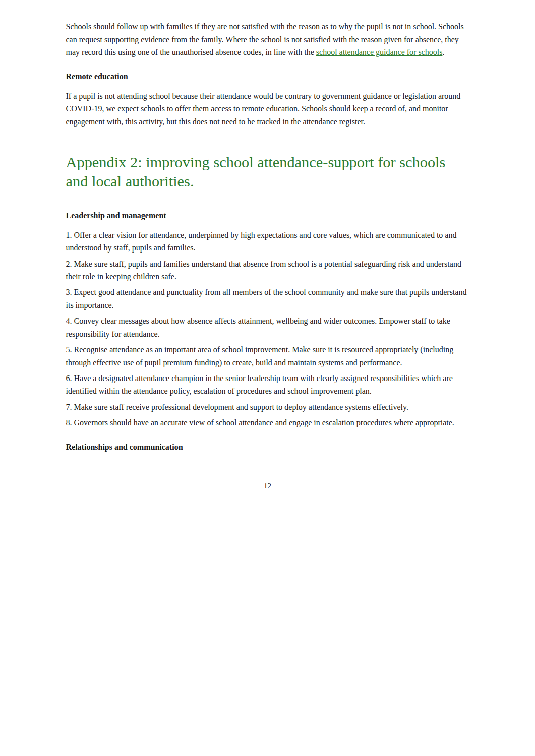Schools should follow up with families if they are not satisfied with the reason as to why the pupil is not in school. Schools can request supporting evidence from the family. Where the school is not satisfied with the reason given for absence, they may record this using one of the unauthorised absence codes, in line with the school attendance guidance for schools.
Remote education
If a pupil is not attending school because their attendance would be contrary to government guidance or legislation around COVID-19, we expect schools to offer them access to remote education. Schools should keep a record of, and monitor engagement with, this activity, but this does not need to be tracked in the attendance register.
Appendix 2: improving school attendance-support for schools and local authorities.
Leadership and management
1. Offer a clear vision for attendance, underpinned by high expectations and core values, which are communicated to and understood by staff, pupils and families.
2. Make sure staff, pupils and families understand that absence from school is a potential safeguarding risk and understand their role in keeping children safe.
3. Expect good attendance and punctuality from all members of the school community and make sure that pupils understand its importance.
4. Convey clear messages about how absence affects attainment, wellbeing and wider outcomes. Empower staff to take responsibility for attendance.
5. Recognise attendance as an important area of school improvement. Make sure it is resourced appropriately (including through effective use of pupil premium funding) to create, build and maintain systems and performance.
6. Have a designated attendance champion in the senior leadership team with clearly assigned responsibilities which are identified within the attendance policy, escalation of procedures and school improvement plan.
7. Make sure staff receive professional development and support to deploy attendance systems effectively.
8. Governors should have an accurate view of school attendance and engage in escalation procedures where appropriate.
Relationships and communication
12